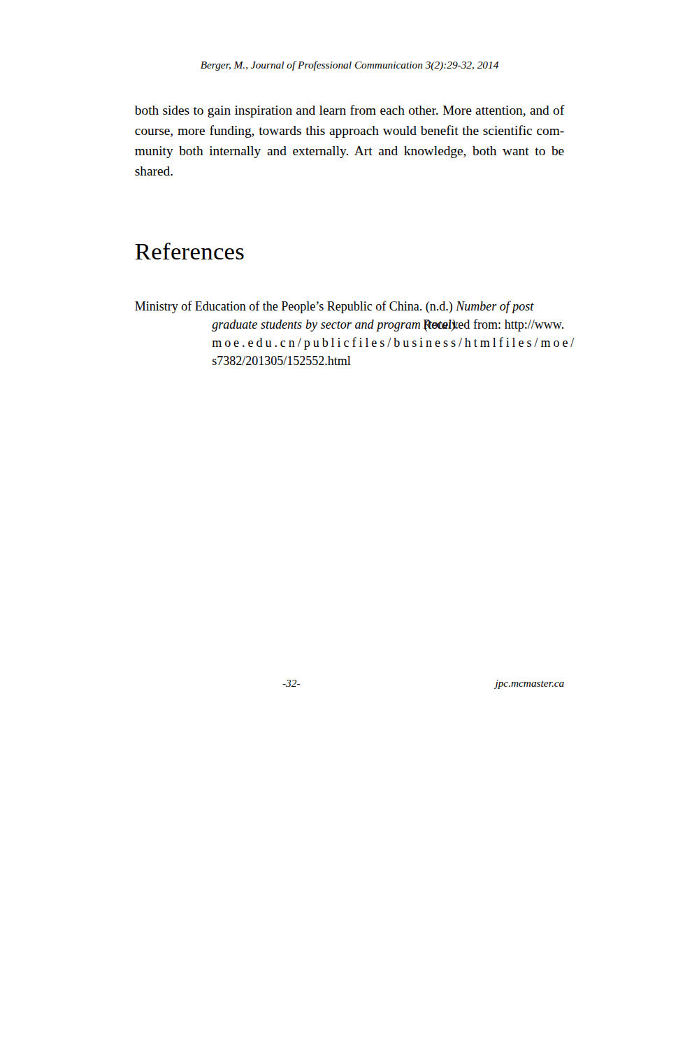Berger, M., Journal of Professional Communication 3(2):29-32, 2014
both sides to gain inspiration and learn from each other. More attention, and of course, more funding, towards this approach would benefit the scientific community both internally and externally. Art and knowledge, both want to be shared.
References
Ministry of Education of the People’s Republic of China. (n.d.) Number of post graduate students by sector and program (total). Received from: http://www. moe.edu.cn/publicfiles/business/htmlfiles/moe/ s7382/201305/152552.html
-32- jpc.mcmaster.ca